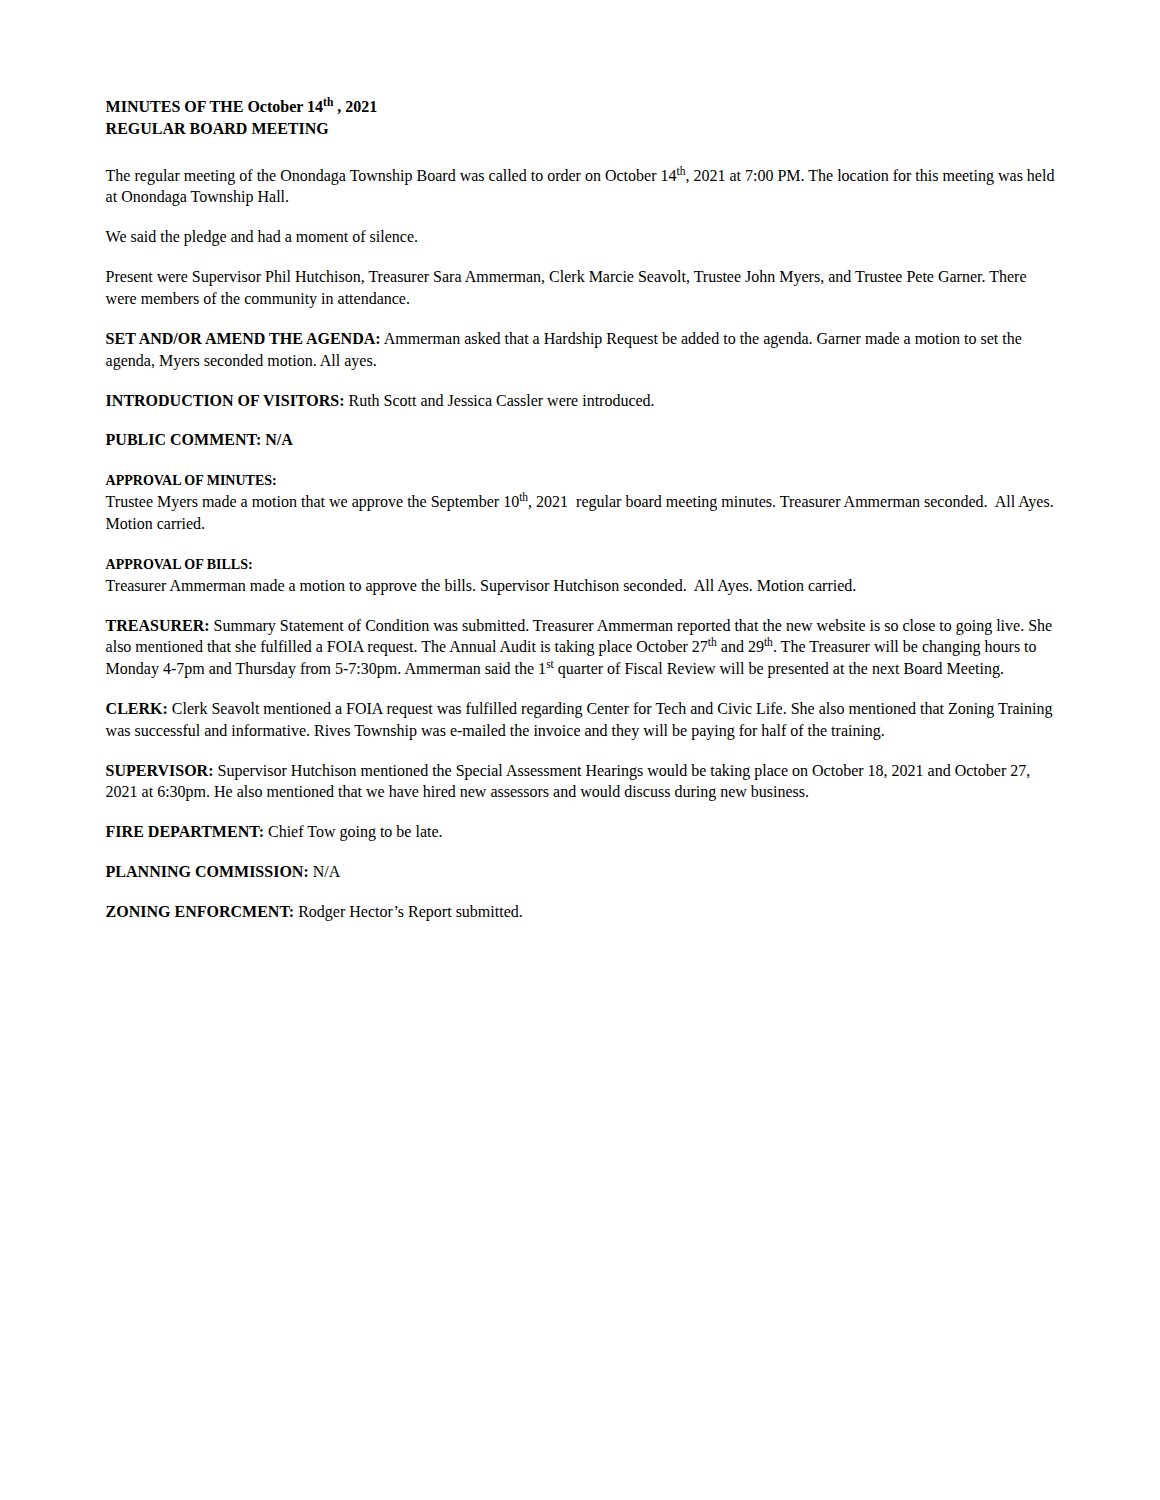MINUTES OF THE October 14th , 2021
REGULAR BOARD MEETING
The regular meeting of the Onondaga Township Board was called to order on October 14th, 2021 at 7:00 PM. The location for this meeting was held at Onondaga Township Hall.
We said the pledge and had a moment of silence.
Present were Supervisor Phil Hutchison, Treasurer Sara Ammerman, Clerk Marcie Seavolt, Trustee John Myers, and Trustee Pete Garner. There were members of the community in attendance.
SET AND/OR AMEND THE AGENDA: Ammerman asked that a Hardship Request be added to the agenda. Garner made a motion to set the agenda, Myers seconded motion. All ayes.
INTRODUCTION OF VISITORS: Ruth Scott and Jessica Cassler were introduced.
PUBLIC COMMENT: N/A
APPROVAL OF MINUTES:
Trustee Myers made a motion that we approve the September 10th, 2021 regular board meeting minutes. Treasurer Ammerman seconded. All Ayes. Motion carried.
APPROVAL OF BILLS:
Treasurer Ammerman made a motion to approve the bills. Supervisor Hutchison seconded. All Ayes. Motion carried.
TREASURER: Summary Statement of Condition was submitted. Treasurer Ammerman reported that the new website is so close to going live. She also mentioned that she fulfilled a FOIA request. The Annual Audit is taking place October 27th and 29th. The Treasurer will be changing hours to Monday 4-7pm and Thursday from 5-7:30pm. Ammerman said the 1st quarter of Fiscal Review will be presented at the next Board Meeting.
CLERK: Clerk Seavolt mentioned a FOIA request was fulfilled regarding Center for Tech and Civic Life. She also mentioned that Zoning Training was successful and informative. Rives Township was e-mailed the invoice and they will be paying for half of the training.
SUPERVISOR: Supervisor Hutchison mentioned the Special Assessment Hearings would be taking place on October 18, 2021 and October 27, 2021 at 6:30pm. He also mentioned that we have hired new assessors and would discuss during new business.
FIRE DEPARTMENT: Chief Tow going to be late.
PLANNING COMMISSION: N/A
ZONING ENFORCMENT: Rodger Hector’s Report submitted.